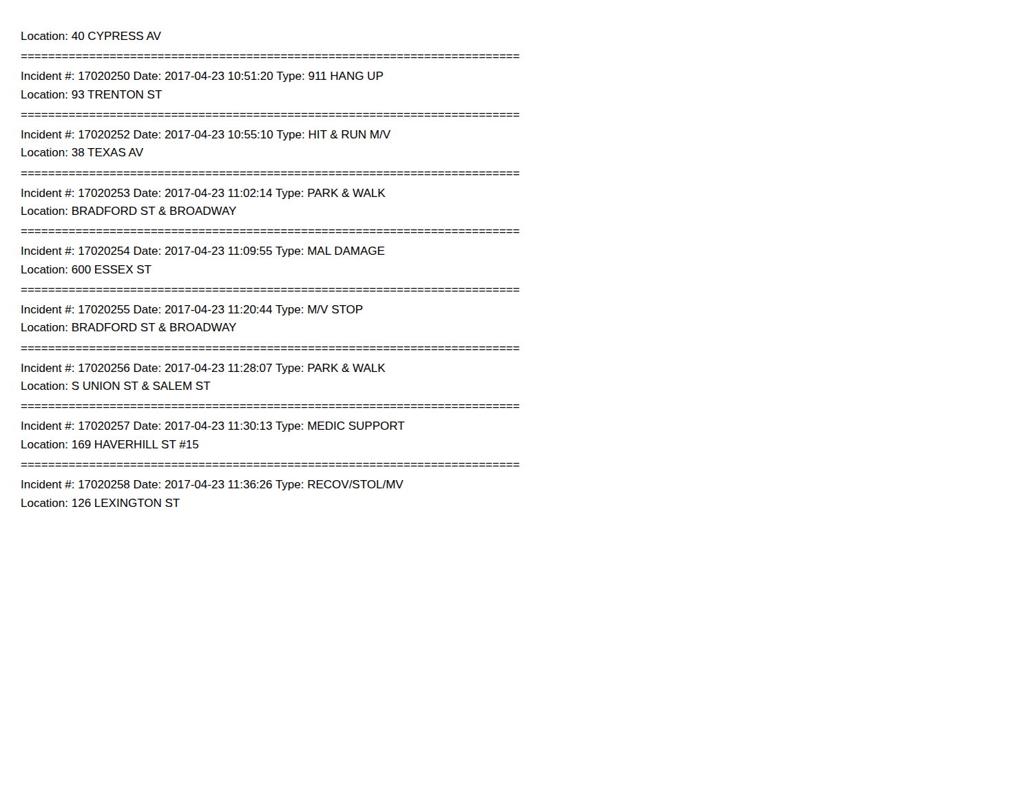Location: 40 CYPRESS AV
=========================================================================
Incident #: 17020250 Date: 2017-04-23 10:51:20 Type: 911 HANG UP
Location: 93 TRENTON ST
=========================================================================
Incident #: 17020252 Date: 2017-04-23 10:55:10 Type: HIT & RUN M/V
Location: 38 TEXAS AV
=========================================================================
Incident #: 17020253 Date: 2017-04-23 11:02:14 Type: PARK & WALK
Location: BRADFORD ST & BROADWAY
=========================================================================
Incident #: 17020254 Date: 2017-04-23 11:09:55 Type: MAL DAMAGE
Location: 600 ESSEX ST
=========================================================================
Incident #: 17020255 Date: 2017-04-23 11:20:44 Type: M/V STOP
Location: BRADFORD ST & BROADWAY
=========================================================================
Incident #: 17020256 Date: 2017-04-23 11:28:07 Type: PARK & WALK
Location: S UNION ST & SALEM ST
=========================================================================
Incident #: 17020257 Date: 2017-04-23 11:30:13 Type: MEDIC SUPPORT
Location: 169 HAVERHILL ST #15
=========================================================================
Incident #: 17020258 Date: 2017-04-23 11:36:26 Type: RECOV/STOL/MV
Location: 126 LEXINGTON ST